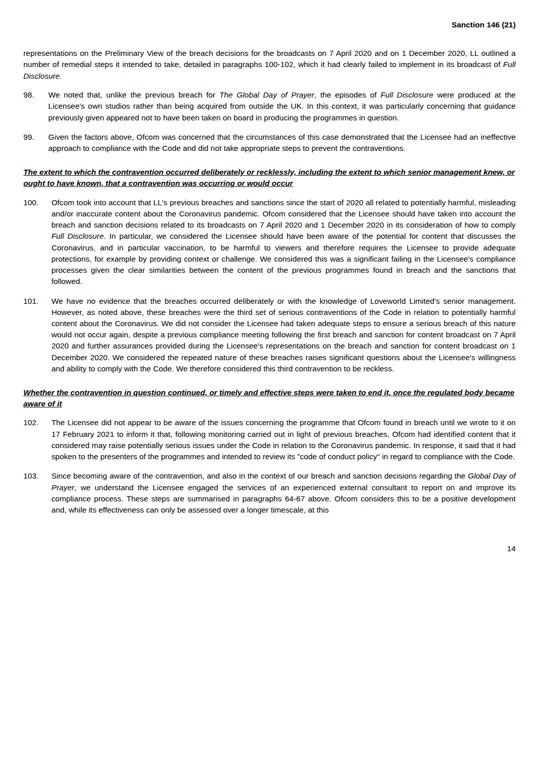Sanction 146 (21)
representations on the Preliminary View of the breach decisions for the broadcasts on 7 April 2020 and on 1 December 2020, LL outlined a number of remedial steps it intended to take, detailed in paragraphs 100-102, which it had clearly failed to implement in its broadcast of Full Disclosure.
98. We noted that, unlike the previous breach for The Global Day of Prayer, the episodes of Full Disclosure were produced at the Licensee's own studios rather than being acquired from outside the UK. In this context, it was particularly concerning that guidance previously given appeared not to have been taken on board in producing the programmes in question.
99. Given the factors above, Ofcom was concerned that the circumstances of this case demonstrated that the Licensee had an ineffective approach to compliance with the Code and did not take appropriate steps to prevent the contraventions.
The extent to which the contravention occurred deliberately or recklessly, including the extent to which senior management knew, or ought to have known, that a contravention was occurring or would occur
100. Ofcom took into account that LL's previous breaches and sanctions since the start of 2020 all related to potentially harmful, misleading and/or inaccurate content about the Coronavirus pandemic. Ofcom considered that the Licensee should have taken into account the breach and sanction decisions related to its broadcasts on 7 April 2020 and 1 December 2020 in its consideration of how to comply Full Disclosure. In particular, we considered the Licensee should have been aware of the potential for content that discusses the Coronavirus, and in particular vaccination, to be harmful to viewers and therefore requires the Licensee to provide adequate protections, for example by providing context or challenge. We considered this was a significant failing in the Licensee's compliance processes given the clear similarities between the content of the previous programmes found in breach and the sanctions that followed.
101. We have no evidence that the breaches occurred deliberately or with the knowledge of Loveworld Limited's senior management. However, as noted above, these breaches were the third set of serious contraventions of the Code in relation to potentially harmful content about the Coronavirus. We did not consider the Licensee had taken adequate steps to ensure a serious breach of this nature would not occur again, despite a previous compliance meeting following the first breach and sanction for content broadcast on 7 April 2020 and further assurances provided during the Licensee's representations on the breach and sanction for content broadcast on 1 December 2020. We considered the repeated nature of these breaches raises significant questions about the Licensee's willingness and ability to comply with the Code. We therefore considered this third contravention to be reckless.
Whether the contravention in question continued, or timely and effective steps were taken to end it, once the regulated body became aware of it
102. The Licensee did not appear to be aware of the issues concerning the programme that Ofcom found in breach until we wrote to it on 17 February 2021 to inform it that, following monitoring carried out in light of previous breaches, Ofcom had identified content that it considered may raise potentially serious issues under the Code in relation to the Coronavirus pandemic. In response, it said that it had spoken to the presenters of the programmes and intended to review its "code of conduct policy" in regard to compliance with the Code.
103. Since becoming aware of the contravention, and also in the context of our breach and sanction decisions regarding the Global Day of Prayer, we understand the Licensee engaged the services of an experienced external consultant to report on and improve its compliance process. These steps are summarised in paragraphs 64-67 above. Ofcom considers this to be a positive development and, while its effectiveness can only be assessed over a longer timescale, at this
14